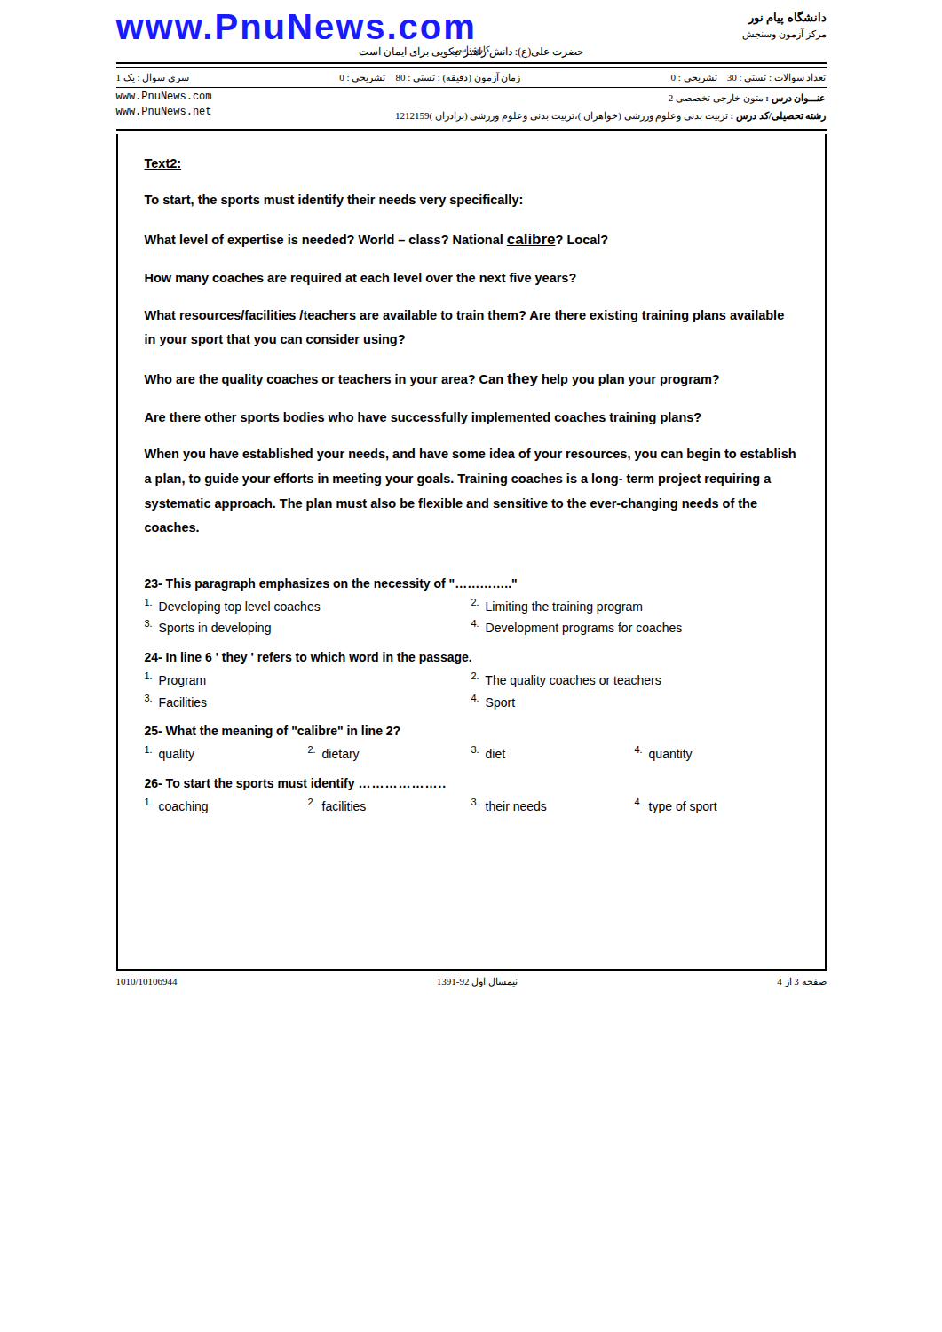www.PnuNews.com
دانشگاه پیام نور
مرکز آزمون وسنجش
کارشناسی
حضرت علی(ع): دانش راهبر نیکویی برای ایمان است
تعداد سوالات : تستی : 30 تشریحی : 0
زمان آزمون (دقیقه) : تستی : 80 تشریحی : 0
سری سوال : یک 1
www.PnuNews.com
www.PnuNews.net
عنـــوان درس : متون خارجی تخصصی 2
رشته تحصیلی/کد درس : تربیت بدنی وعلوم ورزشی (خواهران )،تربیت بدنی وعلوم ورزشی (برادران )1212159
Text2:
To start, the sports must identify their needs very specifically:
What level of expertise is needed? World – class? National calibre? Local?
How many coaches are required at each level over the next five years?
What resources/facilities /teachers are available to train them? Are there existing training plans available in your sport that you can consider using?
Who are the quality coaches or teachers in your area? Can they help you plan your program?
Are there other sports bodies who have successfully implemented coaches training plans?
When you have established your needs, and have some idea of your resources, you can begin to establish a plan, to guide your efforts in meeting your goals. Training coaches is a long- term project requiring a systematic approach. The plan must also be flexible and sensitive to the ever-changing needs of the coaches.
23- This paragraph emphasizes on the necessity of "………….."
1. Developing top level coaches
2. Limiting the training program
3. Sports in developing
4. Development programs for coaches
24- In line 6 ' they ' refers to which word in the passage.
1. Program
2. The quality coaches or teachers
3. Facilities
4. Sport
25- What the meaning of "calibre" in line 2?
1. quality
2. dietary
3. diet
4. quantity
26- To start the sports must identify ………………..
1. coaching
2. facilities
3. their needs
4. type of sport
صفحه 3 از 4
نیمسال اول 92-1391
1010/10106944